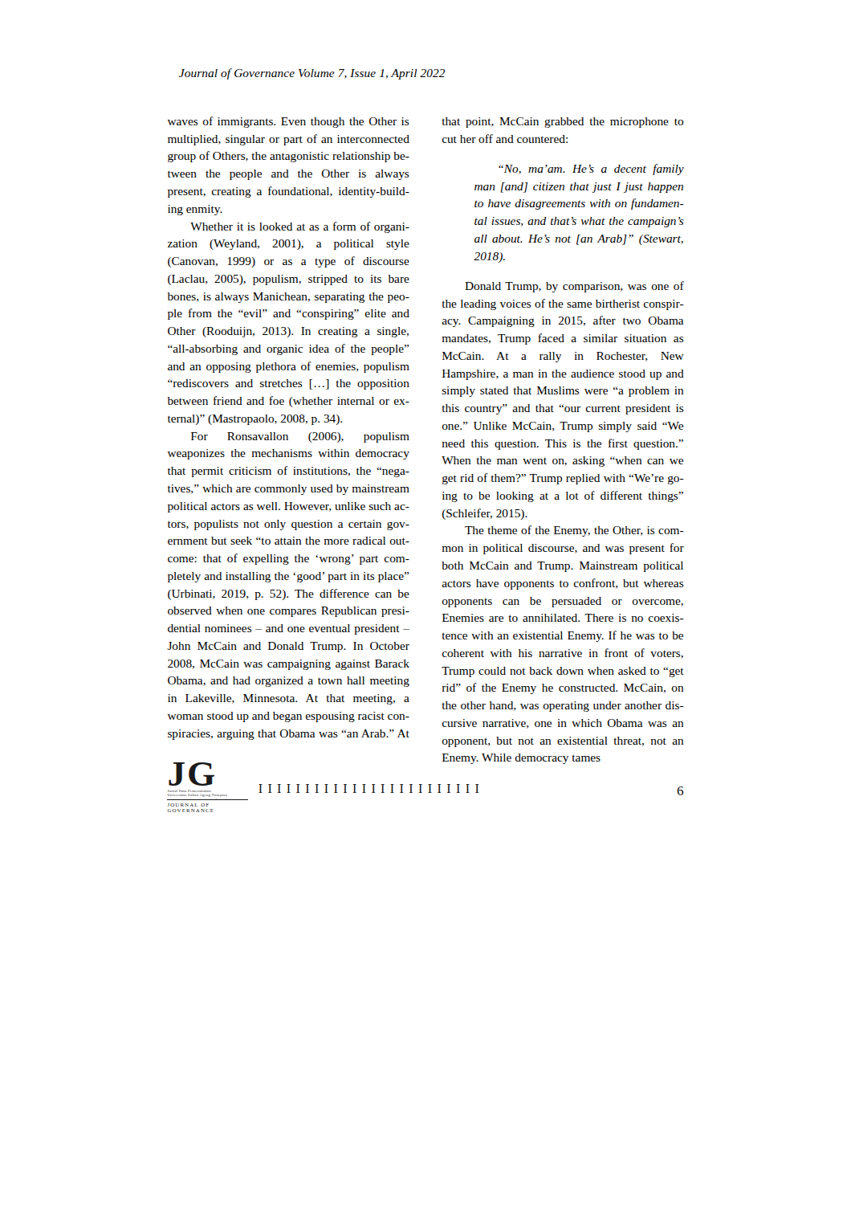Journal of Governance Volume 7, Issue 1, April 2022
waves of immigrants. Even though the Other is multiplied, singular or part of an interconnected group of Others, the antagonistic relationship between the people and the Other is always present, creating a foundational, identity-building enmity.
Whether it is looked at as a form of organization (Weyland, 2001), a political style (Canovan, 1999) or as a type of discourse (Laclau, 2005), populism, stripped to its bare bones, is always Manichean, separating the people from the “evil” and “conspiring” elite and Other (Rooduijn, 2013). In creating a single, “all-absorbing and organic idea of the people” and an opposing plethora of enemies, populism “rediscovers and stretches […] the opposition between friend and foe (whether internal or external)” (Mastropaolo, 2008, p. 34).
For Ronsavallon (2006), populism weaponizes the mechanisms within democracy that permit criticism of institutions, the “negatives,” which are commonly used by mainstream political actors as well. However, unlike such actors, populists not only question a certain government but seek “to attain the more radical outcome: that of expelling the ‘wrong’ part completely and installing the ‘good’ part in its place” (Urbinati, 2019, p. 52). The difference can be observed when one compares Republican presidential nominees – and one eventual president – John McCain and Donald Trump. In October 2008, McCain was campaigning against Barack Obama, and had organized a town hall meeting in Lakeville, Minnesota. At that meeting, a woman stood up and began espousing racist conspiracies, arguing that Obama was “an Arab.” At that point, McCain grabbed the microphone to cut her off and countered:
“No, ma’am. He’s a decent family man [and] citizen that just I just happen to have disagreements with on fundamental issues, and that’s what the campaign’s all about. He’s not [an Arab]” (Stewart, 2018).
Donald Trump, by comparison, was one of the leading voices of the same birtherist conspiracy. Campaigning in 2015, after two Obama mandates, Trump faced a similar situation as McCain. At a rally in Rochester, New Hampshire, a man in the audience stood up and simply stated that Muslims were “a problem in this country” and that “our current president is one.” Unlike McCain, Trump simply said “We need this question. This is the first question.” When the man went on, asking “when can we get rid of them?” Trump replied with “We’re going to be looking at a lot of different things” (Schleifer, 2015).
The theme of the Enemy, the Other, is common in political discourse, and was present for both McCain and Trump. Mainstream political actors have opponents to confront, but whereas opponents can be persuaded or overcome, Enemies are to annihilated. There is no coexistence with an existential Enemy. If he was to be coherent with his narrative in front of voters, Trump could not back down when asked to “get rid” of the Enemy he constructed. McCain, on the other hand, was operating under another discursive narrative, one in which Obama was an opponent, but not an existential threat, not an Enemy. While democracy tames
JG
Jurnal Ilmu Pemerintahan
Universitas Sultan Ageng Tirtayasa
JOURNAL OF GOVERNANCE
. .
I I I I I I I I I I I I I I I I I I I I I I I I
6